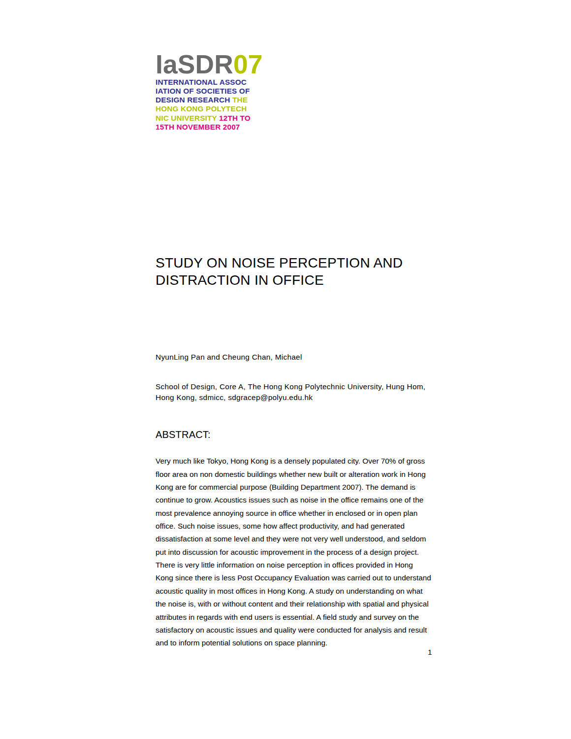IaSDR07
INTERNATIONAL ASSOC
IATION OF SOCIETIES OF
DESIGN RESEARCH THE
HONG KONG POLYTECH
NIC UNIVERSITY 12TH TO
15TH NOVEMBER 2007
STUDY ON NOISE PERCEPTION AND
DISTRACTION IN OFFICE
NyunLing Pan and Cheung Chan, Michael
School of Design, Core A, The Hong Kong Polytechnic University, Hung Hom, Hong Kong, sdmicc, sdgracep@polyu.edu.hk
ABSTRACT:
Very much like Tokyo, Hong Kong is a densely populated city. Over 70% of gross floor area on non domestic buildings whether new built or alteration work in Hong Kong are for commercial purpose (Building Department 2007). The demand is continue to grow. Acoustics issues such as noise in the office remains one of the most prevalence annoying source in office whether in enclosed or in open plan office. Such noise issues, some how affect productivity, and had generated dissatisfaction at some level and they were not very well understood, and seldom put into discussion for acoustic improvement in the process of a design project.
There is very little information on noise perception in offices provided in Hong Kong since there is less Post Occupancy Evaluation was carried out to understand acoustic quality in most offices in Hong Kong. A study on understanding on what the noise is, with or without content and their relationship with spatial and physical attributes in regards with end users is essential. A field study and survey on the satisfactory on acoustic issues and quality were conducted for analysis and result and to inform potential solutions on space planning.
1